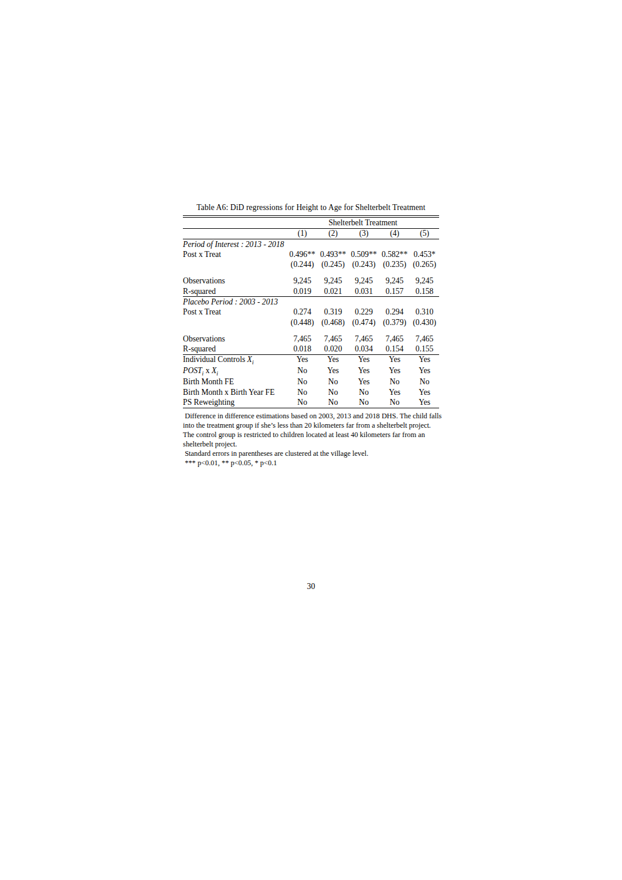Table A6: DiD regressions for Height to Age for Shelterbelt Treatment
| | Shelterbelt Treatment |
| | (1) | (2) | (3) | (4) | (5) |
| Period of Interest : 2013 - 2018 | |
| Post x Treat | 0.496** | 0.493** | 0.509** | 0.582** | 0.453* |
| | (0.244) | (0.245) | (0.243) | (0.235) | (0.265) |
| Observations | 9,245 | 9,245 | 9,245 | 9,245 | 9,245 |
| R-squared | 0.019 | 0.021 | 0.031 | 0.157 | 0.158 |
| Placebo Period : 2003 - 2013 | |
| Post x Treat | 0.274 | 0.319 | 0.229 | 0.294 | 0.310 |
| | (0.448) | (0.468) | (0.474) | (0.379) | (0.430) |
| Observations | 7,465 | 7,465 | 7,465 | 7,465 | 7,465 |
| R-squared | 0.018 | 0.020 | 0.034 | 0.154 | 0.155 |
| Individual Controls X i | Yes | Yes | Yes | Yes | Yes |
| POST i x X i | No | Yes | Yes | Yes | Yes |
| Birth Month FE | No | No | Yes | No | No |
| Birth Month x Birth Year FE | No | No | No | Yes | Yes |
| PS Reweighting | No | No | No | No | Yes |
Difference in difference estimations based on 2003, 2013 and 2018 DHS. The child falls into the treatment group if she’s less than 20 kilometers far from a shelterbelt project. The control group is restricted to children located at least 40 kilometers far from an shelterbelt project.
Standard errors in parentheses are clustered at the village level.
*** p<0.01, ** p<0.05, * p<0.1
30